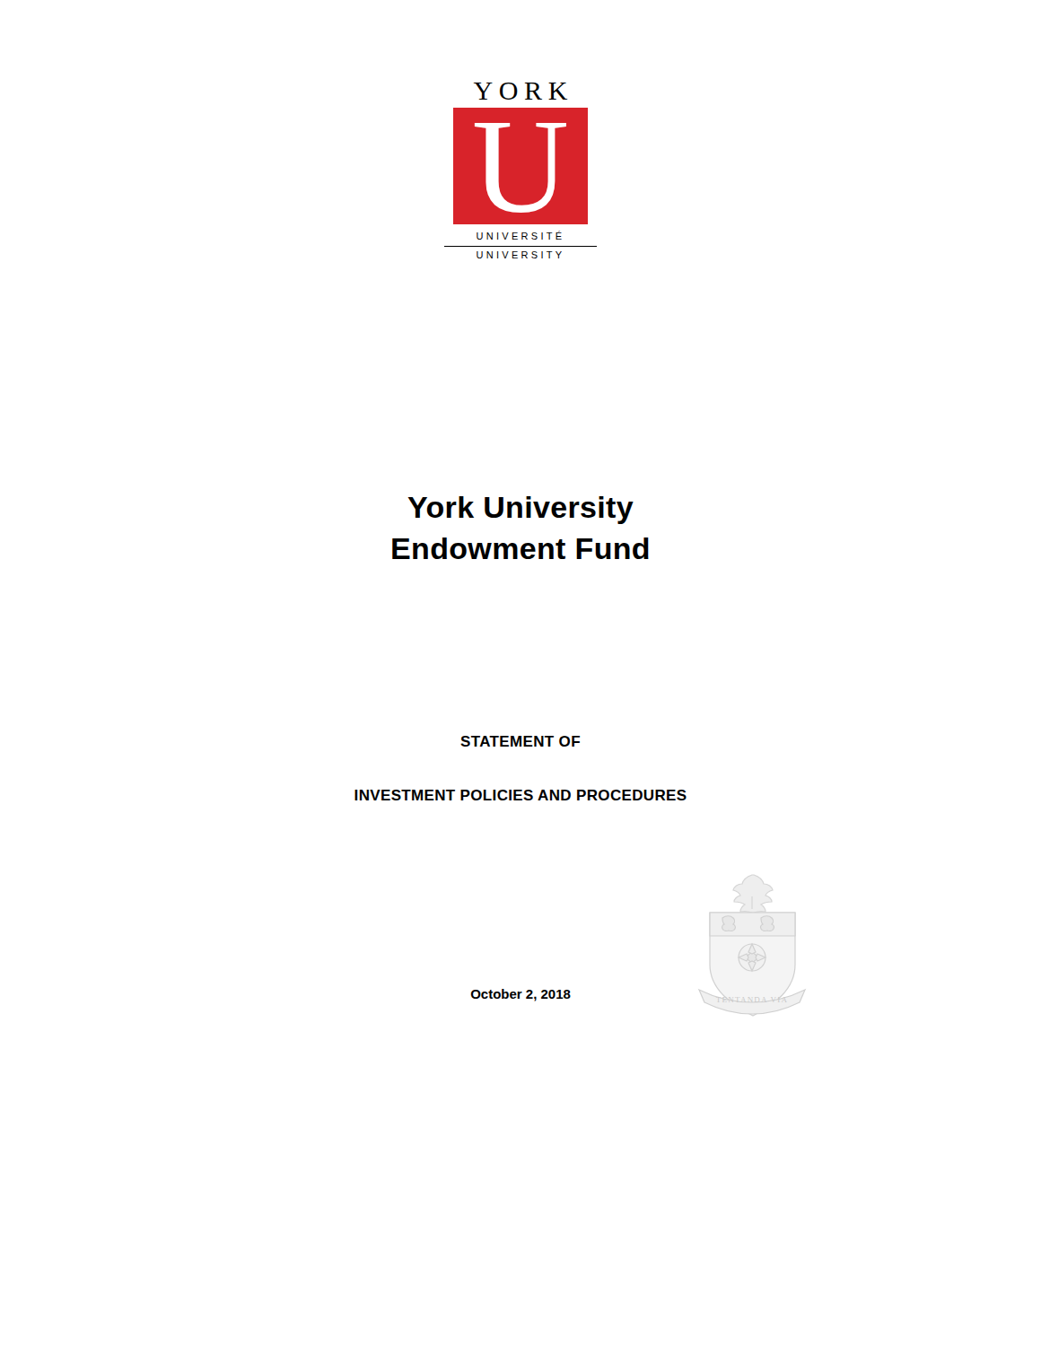YORK
U
UNIVERSITÉ UNIVERSITY
York University
Endowment Fund
STATEMENT OF INVESTMENT POLICIES AND PROCEDURES
October 2, 2018
TENTANDA VIA